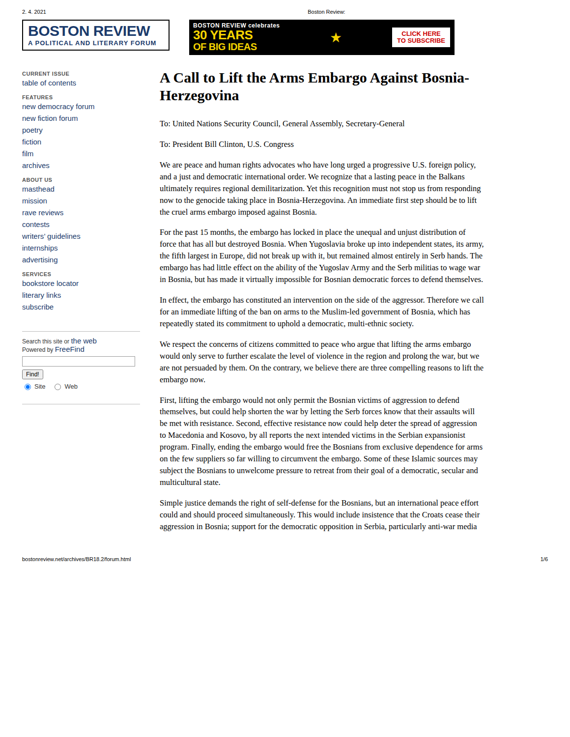2. 4. 2021
Boston Review:
BOSTON REVIEW
A POLITICAL AND LITERARY FORUM
BOSTON REVIEW celebrates
30 YEARS
OF BIG IDEAS
★
CLICK HERE
TO SUBSCRIBE
CURRENT ISSUE
table of contents
FEATURES
new democracy forum
new fiction forum
poetry
fiction
film
archives
ABOUT US
masthead
mission
rave reviews
contests
writers’ guidelines
internships
advertising
SERVICES
bookstore locator
literary links
subscribe
Search this site or the web
Powered by FreeFind
Find!
Site Web
A Call to Lift the Arms Embargo Against Bosnia-Herzegovina
To: United Nations Security Council, General Assembly, Secretary-General
To: President Bill Clinton, U.S. Congress
We are peace and human rights advocates who have long urged a progressive U.S. foreign policy, and a just and democratic international order. We recognize that a lasting peace in the Balkans ultimately requires regional demilitarization. Yet this recognition must not stop us from responding now to the genocide taking place in Bosnia-Herzegovina. An immediate first step should be to lift the cruel arms embargo imposed against Bosnia.
For the past 15 months, the embargo has locked in place the unequal and unjust distribution of force that has all but destroyed Bosnia. When Yugoslavia broke up into independent states, its army, the fifth largest in Europe, did not break up with it, but remained almost entirely in Serb hands. The embargo has had little effect on the ability of the Yugoslav Army and the Serb militias to wage war in Bosnia, but has made it virtually impossible for Bosnian democratic forces to defend themselves.
In effect, the embargo has constituted an intervention on the side of the aggressor. Therefore we call for an immediate lifting of the ban on arms to the Muslim-led government of Bosnia, which has repeatedly stated its commitment to uphold a democratic, multi-ethnic society.
We respect the concerns of citizens committed to peace who argue that lifting the arms embargo would only serve to further escalate the level of violence in the region and prolong the war, but we are not persuaded by them. On the contrary, we believe there are three compelling reasons to lift the embargo now.
First, lifting the embargo would not only permit the Bosnian victims of aggression to defend themselves, but could help shorten the war by letting the Serb forces know that their assaults will be met with resistance. Second, effective resistance now could help deter the spread of aggression to Macedonia and Kosovo, by all reports the next intended victims in the Serbian expansionist program. Finally, ending the embargo would free the Bosnians from exclusive dependence for arms on the few suppliers so far willing to circumvent the embargo. Some of these Islamic sources may subject the Bosnians to unwelcome pressure to retreat from their goal of a democratic, secular and multicultural state.
Simple justice demands the right of self-defense for the Bosnians, but an international peace effort could and should proceed simultaneously. This would include insistence that the Croats cease their aggression in Bosnia; support for the democratic opposition in Serbia, particularly anti-war media
bostonreview.net/archives/BR18.2/forum.html
1/6